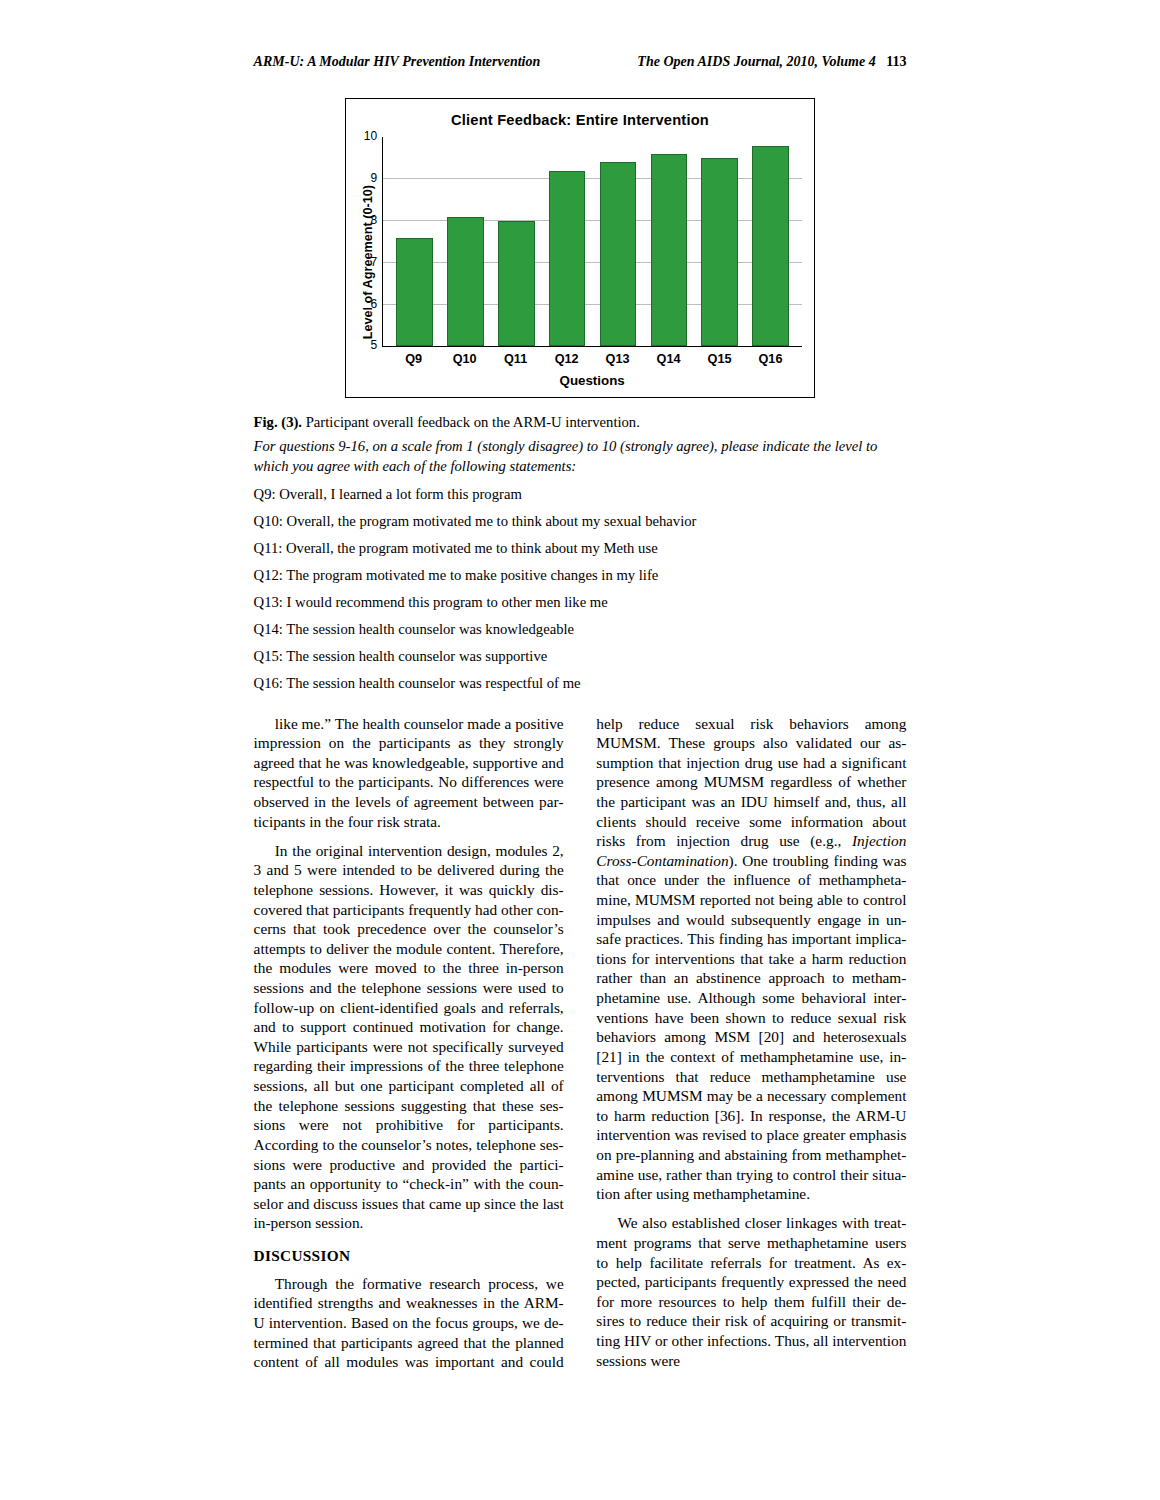ARM-U: A Modular HIV Prevention Intervention
The Open AIDS Journal, 2010, Volume 4 113
Client Feedback: Entire Intervention
Level of Agreement (0-10)
10 9 8 7 6 5
Q9 Q10 Q11 Q12 Q13 Q14 Q15 Q16
Questions
Fig. (3). Participant overall feedback on the ARM-U intervention.
For questions 9-16, on a scale from 1 (stongly disagree) to 10 (strongly agree), please indicate the level to which you agree with each of the following statements:
Q9: Overall, I learned a lot form this program
Q10: Overall, the program motivated me to think about my sexual behavior
Q11: Overall, the program motivated me to think about my Meth use
Q12: The program motivated me to make positive changes in my life
Q13: I would recommend this program to other men like me
Q14: The session health counselor was knowledgeable
Q15: The session health counselor was supportive
Q16: The session health counselor was respectful of me
like me.” The health counselor made a positive impression on the participants as they strongly agreed that he was knowledgeable, supportive and respectful to the participants. No differences were observed in the levels of agreement between participants in the four risk strata.
In the original intervention design, modules 2, 3 and 5 were intended to be delivered during the telephone sessions. However, it was quickly discovered that participants frequently had other concerns that took precedence over the counselor’s attempts to deliver the module content. Therefore, the modules were moved to the three in-person sessions and the telephone sessions were used to follow-up on client-identified goals and referrals, and to support continued motivation for change. While participants were not specifically surveyed regarding their impressions of the three telephone sessions, all but one participant completed all of the telephone sessions suggesting that these sessions were not prohibitive for participants. According to the counselor’s notes, telephone sessions were productive and provided the participants an opportunity to “check-in” with the counselor and discuss issues that came up since the last in-person session.
DISCUSSION
Through the formative research process, we identified strengths and weaknesses in the ARM-U intervention. Based on the focus groups, we determined that participants agreed that the planned content of all modules was important and could help reduce sexual risk behaviors among MUMSM. These groups also validated our assumption that injection drug use had a significant presence among MUMSM regardless of whether the participant was an IDU himself and, thus, all clients should receive some information about risks from injection drug use (e.g., Injection Cross-Contamination). One troubling finding was that once under the influence of methamphetamine, MUMSM reported not being able to control impulses and would subsequently engage in unsafe practices. This finding has important implications for interventions that take a harm reduction rather than an abstinence approach to methamphetamine use. Although some behavioral interventions have been shown to reduce sexual risk behaviors among MSM [20] and heterosexuals [21] in the context of methamphetamine use, interventions that reduce methamphetamine use among MUMSM may be a necessary complement to harm reduction [36]. In response, the ARM-U intervention was revised to place greater emphasis on pre-planning and abstaining from methamphetamine use, rather than trying to control their situation after using methamphetamine.
We also established closer linkages with treatment programs that serve methaphetamine users to help facilitate referrals for treatment. As expected, participants frequently expressed the need for more resources to help them fulfill their desires to reduce their risk of acquiring or transmitting HIV or other infections. Thus, all intervention sessions were